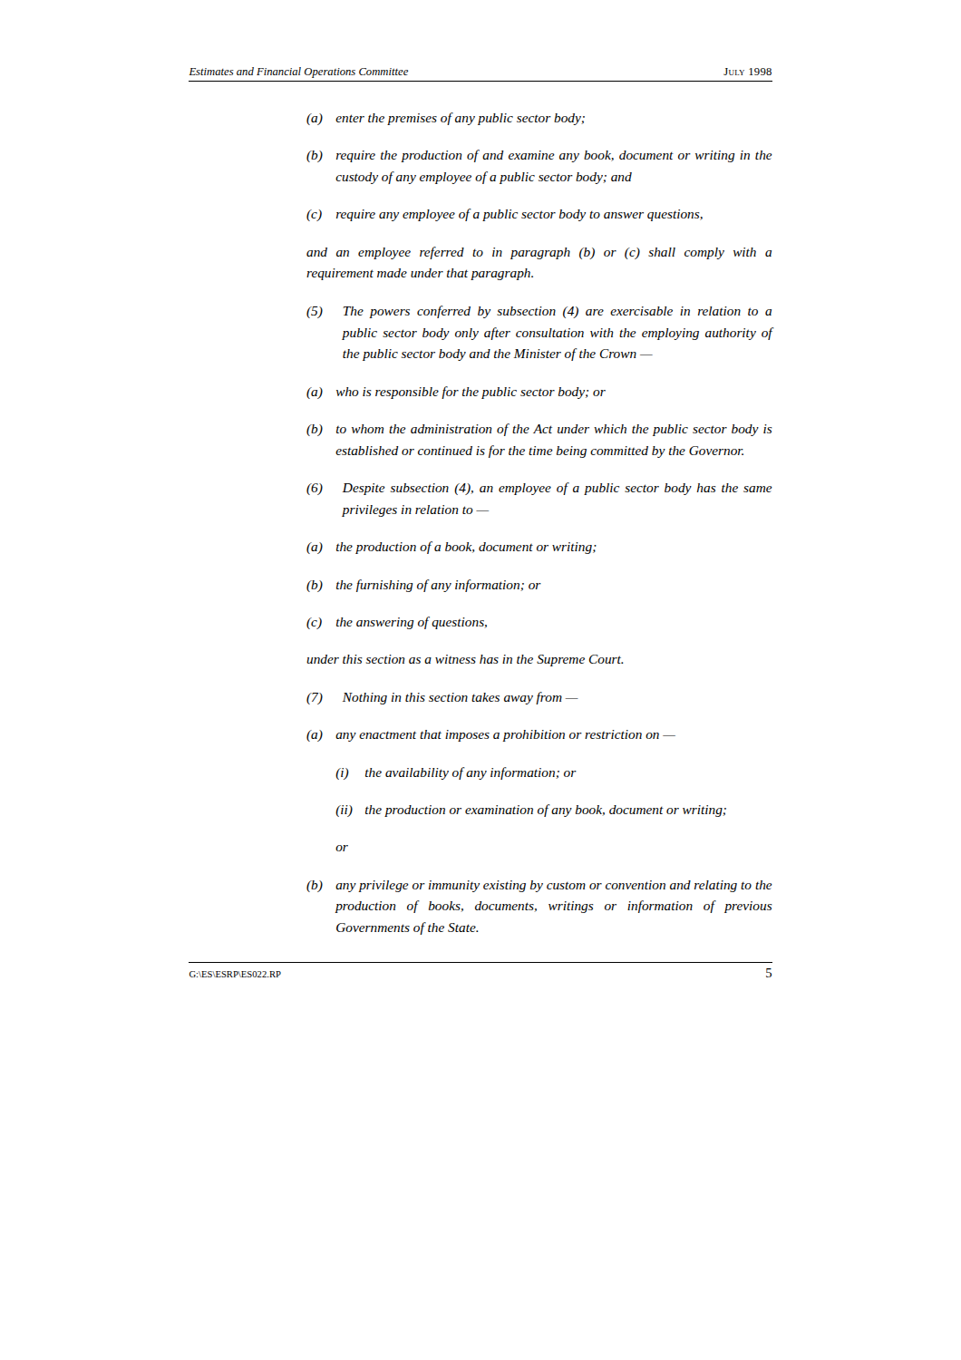Estimates and Financial Operations Committee
July 1998
(a)
enter the premises of any public sector body;
(b)
require the production of and examine any book, document or writing in the custody of any employee of a public sector body; and
(c)
require any employee of a public sector body to answer questions,
and an employee referred to in paragraph (b) or (c) shall comply with a requirement made under that paragraph.
(5)
The powers conferred by subsection (4) are exercisable in relation to a public sector body only after consultation with the employing authority of the public sector body and the Minister of the Crown —
(a)
who is responsible for the public sector body; or
(b)
to whom the administration of the Act under which the public sector body is established or continued is for the time being committed by the Governor.
(6)
Despite subsection (4), an employee of a public sector body has the same privileges in relation to —
(a)
the production of a book, document or writing;
(b)
the furnishing of any information; or
(c)
the answering of questions,
under this section as a witness has in the Supreme Court.
(7)
Nothing in this section takes away from —
(a)
any enactment that imposes a prohibition or restriction on —
(i)
the availability of any information; or
(ii)
the production or examination of any book, document or writing;
or
(b)
any privilege or immunity existing by custom or convention and relating to the production of books, documents, writings or information of previous Governments of the State.
G:\ES\ESRP\ES022.RP
5